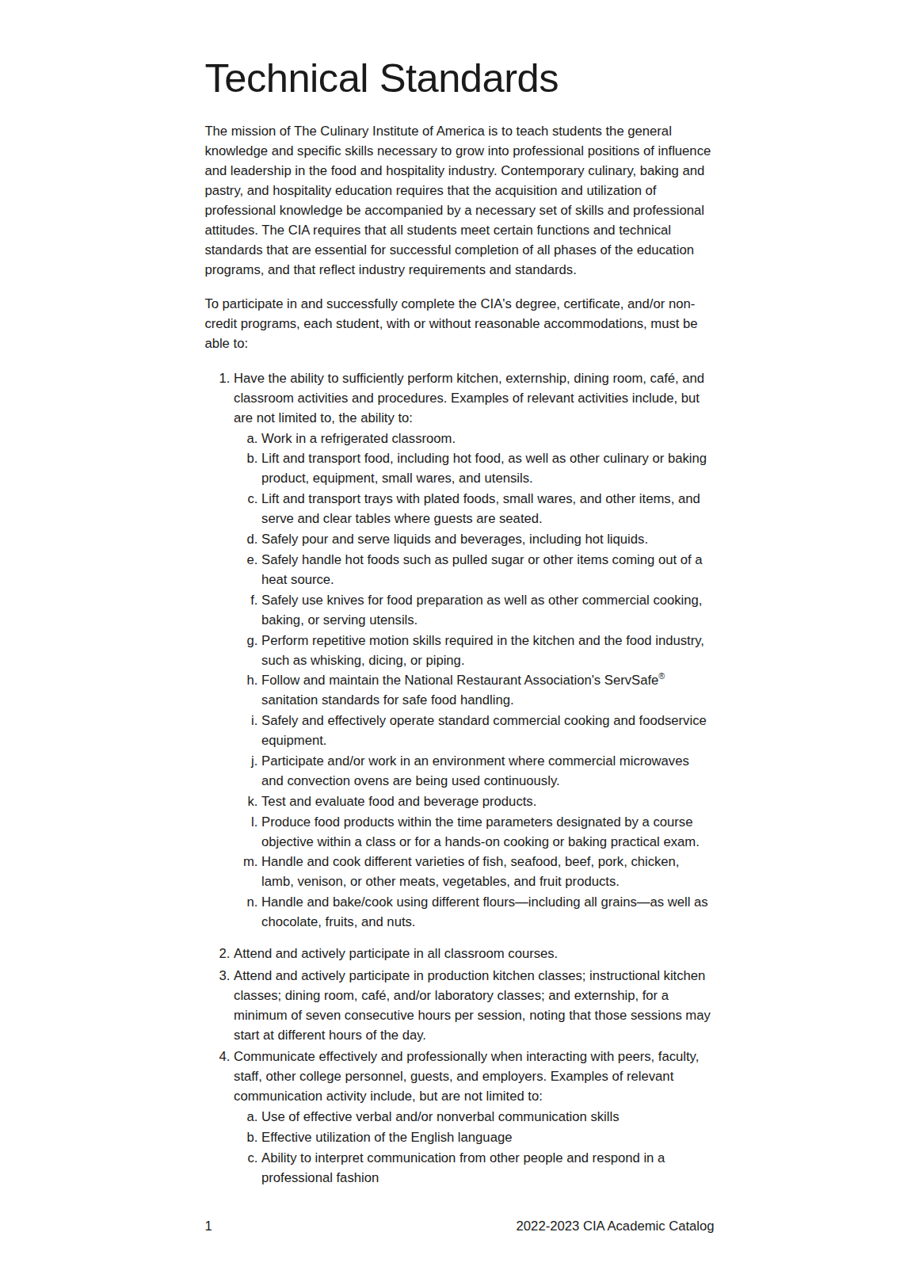Technical Standards
The mission of The Culinary Institute of America is to teach students the general knowledge and specific skills necessary to grow into professional positions of influence and leadership in the food and hospitality industry. Contemporary culinary, baking and pastry, and hospitality education requires that the acquisition and utilization of professional knowledge be accompanied by a necessary set of skills and professional attitudes. The CIA requires that all students meet certain functions and technical standards that are essential for successful completion of all phases of the education programs, and that reflect industry requirements and standards.
To participate in and successfully complete the CIA's degree, certificate, and/or non-credit programs, each student, with or without reasonable accommodations, must be able to:
Have the ability to sufficiently perform kitchen, externship, dining room, café, and classroom activities and procedures. Examples of relevant activities include, but are not limited to, the ability to:
Work in a refrigerated classroom.
Lift and transport food, including hot food, as well as other culinary or baking product, equipment, small wares, and utensils.
Lift and transport trays with plated foods, small wares, and other items, and serve and clear tables where guests are seated.
Safely pour and serve liquids and beverages, including hot liquids.
Safely handle hot foods such as pulled sugar or other items coming out of a heat source.
Safely use knives for food preparation as well as other commercial cooking, baking, or serving utensils.
Perform repetitive motion skills required in the kitchen and the food industry, such as whisking, dicing, or piping.
Follow and maintain the National Restaurant Association's ServSafe® sanitation standards for safe food handling.
Safely and effectively operate standard commercial cooking and foodservice equipment.
Participate and/or work in an environment where commercial microwaves and convection ovens are being used continuously.
Test and evaluate food and beverage products.
Produce food products within the time parameters designated by a course objective within a class or for a hands-on cooking or baking practical exam.
Handle and cook different varieties of fish, seafood, beef, pork, chicken, lamb, venison, or other meats, vegetables, and fruit products.
Handle and bake/cook using different flours—including all grains—as well as chocolate, fruits, and nuts.
Attend and actively participate in all classroom courses.
Attend and actively participate in production kitchen classes; instructional kitchen classes; dining room, café, and/or laboratory classes; and externship, for a minimum of seven consecutive hours per session, noting that those sessions may start at different hours of the day.
Communicate effectively and professionally when interacting with peers, faculty, staff, other college personnel, guests, and employers. Examples of relevant communication activity include, but are not limited to:
Use of effective verbal and/or nonverbal communication skills
Effective utilization of the English language
Ability to interpret communication from other people and respond in a professional fashion
1
2022-2023 CIA Academic Catalog